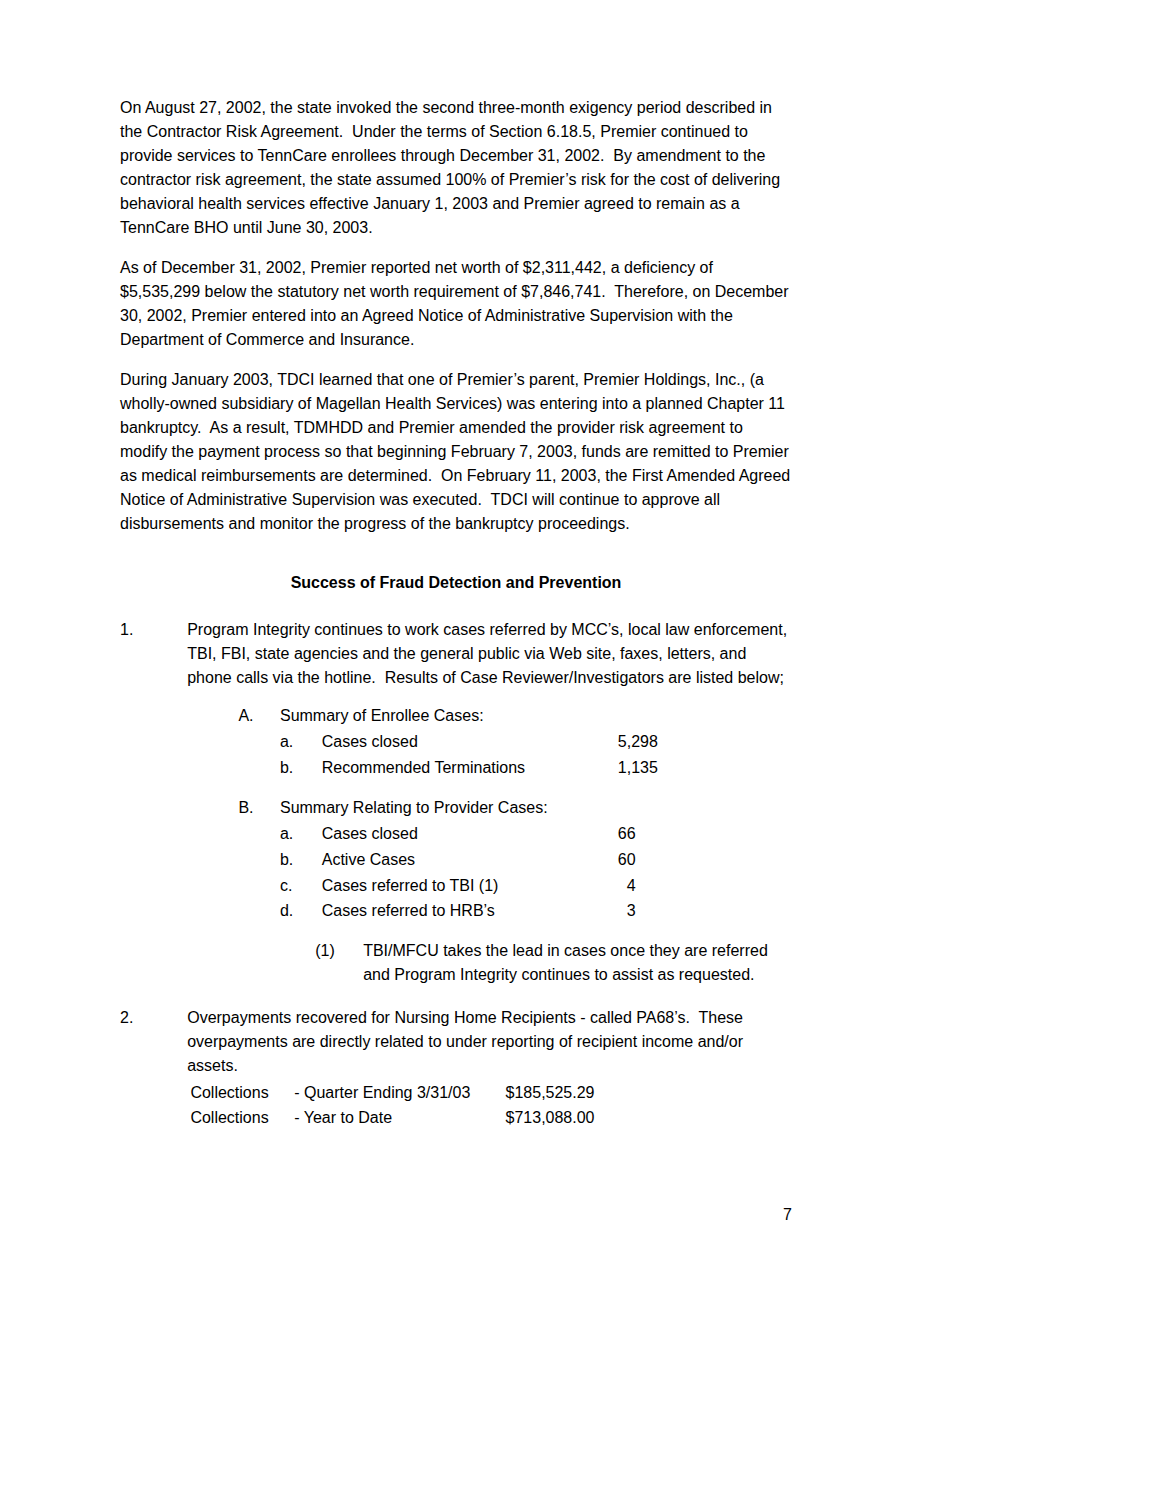On August 27, 2002, the state invoked the second three-month exigency period described in the Contractor Risk Agreement. Under the terms of Section 6.18.5, Premier continued to provide services to TennCare enrollees through December 31, 2002. By amendment to the contractor risk agreement, the state assumed 100% of Premier’s risk for the cost of delivering behavioral health services effective January 1, 2003 and Premier agreed to remain as a TennCare BHO until June 30, 2003.
As of December 31, 2002, Premier reported net worth of $2,311,442, a deficiency of $5,535,299 below the statutory net worth requirement of $7,846,741. Therefore, on December 30, 2002, Premier entered into an Agreed Notice of Administrative Supervision with the Department of Commerce and Insurance.
During January 2003, TDCI learned that one of Premier’s parent, Premier Holdings, Inc., (a wholly-owned subsidiary of Magellan Health Services) was entering into a planned Chapter 11 bankruptcy. As a result, TDMHDD and Premier amended the provider risk agreement to modify the payment process so that beginning February 7, 2003, funds are remitted to Premier as medical reimbursements are determined. On February 11, 2003, the First Amended Agreed Notice of Administrative Supervision was executed. TDCI will continue to approve all disbursements and monitor the progress of the bankruptcy proceedings.
Success of Fraud Detection and Prevention
1. Program Integrity continues to work cases referred by MCC’s, local law enforcement, TBI, FBI, state agencies and the general public via Web site, faxes, letters, and phone calls via the hotline. Results of Case Reviewer/Investigators are listed below;
A. Summary of Enrollee Cases:
| a. | Cases closed | 5,298 |
| b. | Recommended Terminations | 1,135 |
B. Summary Relating to Provider Cases:
| a. | Cases closed | 66 |
| b. | Active Cases | 60 |
| c. | Cases referred to TBI (1) | 4 |
| d. | Cases referred to HRB’s | 3 |
(1) TBI/MFCU takes the lead in cases once they are referred and Program Integrity continues to assist as requested.
2. Overpayments recovered for Nursing Home Recipients - called PA68’s. These overpayments are directly related to under reporting of recipient income and/or assets.
| Collections | - Quarter Ending 3/31/03 | $185,525.29 |
| Collections | - Year to Date | $713,088.00 |
7